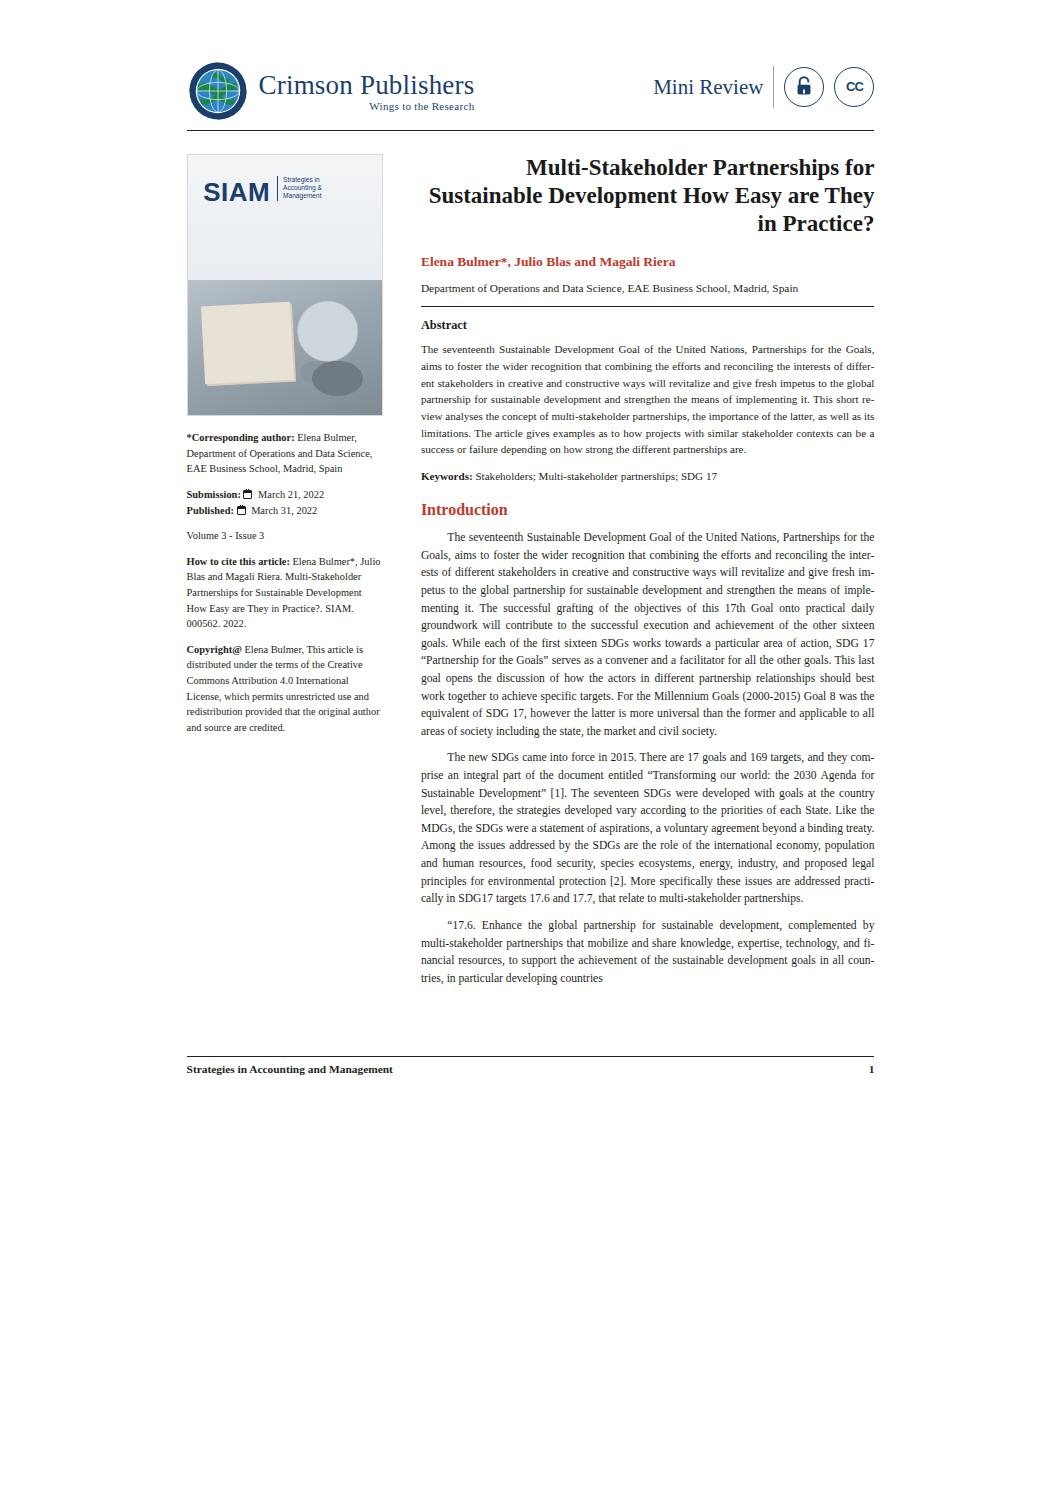Crimson Publishers
Wings to the Research
Mini Review
CC
SIAM
Strategies in
Accounting &
Management
*Corresponding author: Elena Bulmer, Department of Operations and Data Science, EAE Business School, Madrid, Spain
Submission: March 21, 2022
Published: March 31, 2022
Volume 3 - Issue 3
How to cite this article: Elena Bulmer*, Julio Blas and Magali Riera. Multi-Stakeholder Partnerships for Sustainable Development How Easy are They in Practice?. SIAM. 000562. 2022.
Copyright@ Elena Bulmer, This article is distributed under the terms of the Creative Commons Attribution 4.0 International License, which permits unrestricted use and redistribution provided that the original author and source are credited.
Multi-Stakeholder Partnerships for Sustainable Development How Easy are They in Practice?
Elena Bulmer*, Julio Blas and Magali Riera
Department of Operations and Data Science, EAE Business School, Madrid, Spain
Abstract
The seventeenth Sustainable Development Goal of the United Nations, Partnerships for the Goals, aims to foster the wider recognition that combining the efforts and reconciling the interests of different stakeholders in creative and constructive ways will revitalize and give fresh impetus to the global partnership for sustainable development and strengthen the means of implementing it. This short review analyses the concept of multi-stakeholder partnerships, the importance of the latter, as well as its limitations. The article gives examples as to how projects with similar stakeholder contexts can be a success or failure depending on how strong the different partnerships are.
Keywords: Stakeholders; Multi-stakeholder partnerships; SDG 17
Introduction
The seventeenth Sustainable Development Goal of the United Nations, Partnerships for the Goals, aims to foster the wider recognition that combining the efforts and reconciling the interests of different stakeholders in creative and constructive ways will revitalize and give fresh impetus to the global partnership for sustainable development and strengthen the means of implementing it. The successful grafting of the objectives of this 17th Goal onto practical daily groundwork will contribute to the successful execution and achievement of the other sixteen goals. While each of the first sixteen SDGs works towards a particular area of action, SDG 17 “Partnership for the Goals” serves as a convener and a facilitator for all the other goals. This last goal opens the discussion of how the actors in different partnership relationships should best work together to achieve specific targets. For the Millennium Goals (2000-2015) Goal 8 was the equivalent of SDG 17, however the latter is more universal than the former and applicable to all areas of society including the state, the market and civil society.
The new SDGs came into force in 2015. There are 17 goals and 169 targets, and they comprise an integral part of the document entitled “Transforming our world: the 2030 Agenda for Sustainable Development” [1]. The seventeen SDGs were developed with goals at the country level, therefore, the strategies developed vary according to the priorities of each State. Like the MDGs, the SDGs were a statement of aspirations, a voluntary agreement beyond a binding treaty. Among the issues addressed by the SDGs are the role of the international economy, population and human resources, food security, species ecosystems, energy, industry, and proposed legal principles for environmental protection [2]. More specifically these issues are addressed practically in SDG17 targets 17.6 and 17.7, that relate to multi-stakeholder partnerships.
“17.6. Enhance the global partnership for sustainable development, complemented by multi-stakeholder partnerships that mobilize and share knowledge, expertise, technology, and financial resources, to support the achievement of the sustainable development goals in all countries, in particular developing countries
Strategies in Accounting and Management
1